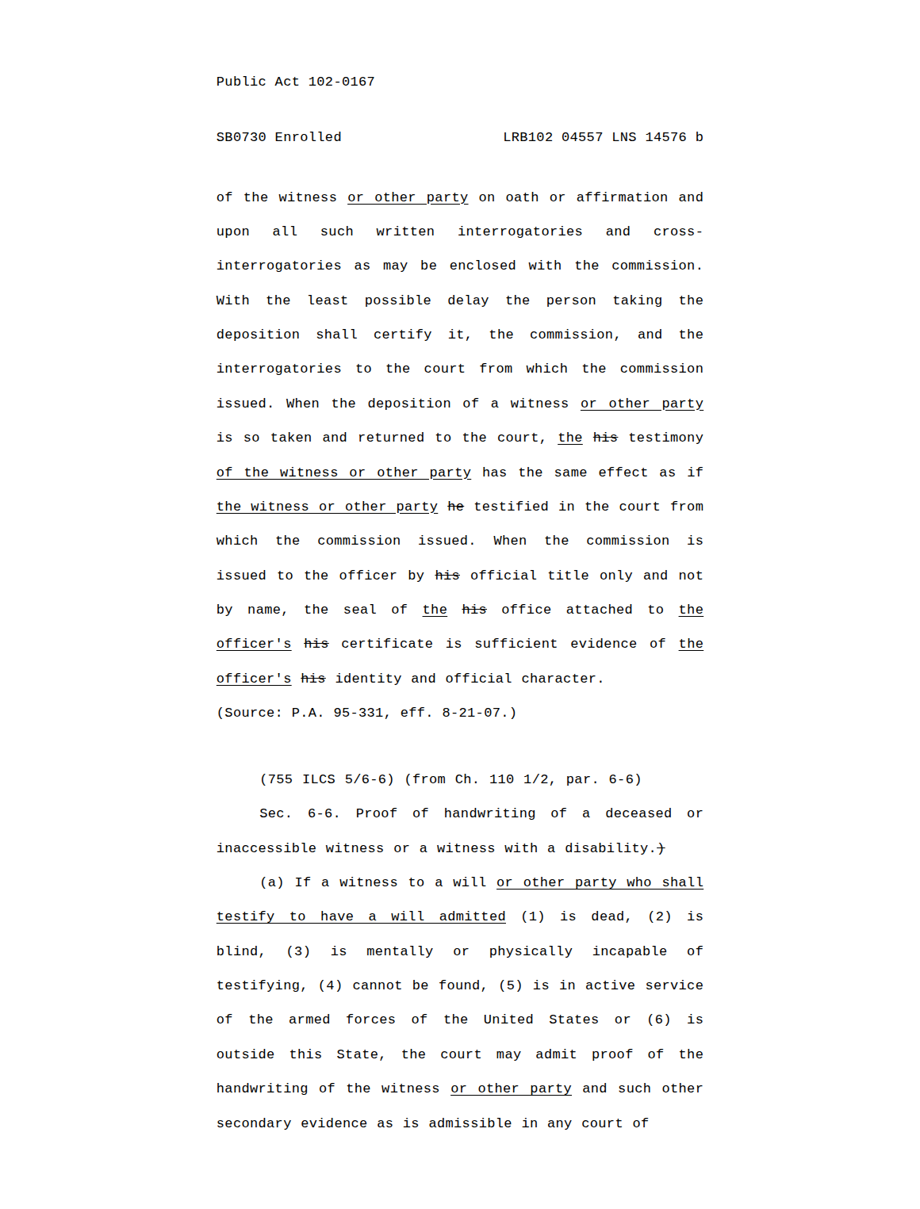Public Act 102-0167
SB0730 Enrolled LRB102 04557 LNS 14576 b
of the witness or other party on oath or affirmation and upon all such written interrogatories and cross-interrogatories as may be enclosed with the commission. With the least possible delay the person taking the deposition shall certify it, the commission, and the interrogatories to the court from which the commission issued. When the deposition of a witness or other party is so taken and returned to the court, the his testimony of the witness or other party has the same effect as if the witness or other party he testified in the court from which the commission issued. When the commission is issued to the officer by his official title only and not by name, the seal of the his office attached to the officer's his certificate is sufficient evidence of the officer's his identity and official character.
(Source: P.A. 95-331, eff. 8-21-07.)
(755 ILCS 5/6-6) (from Ch. 110 1/2, par. 6-6)
Sec. 6-6. Proof of handwriting of a deceased or inaccessible witness or a witness with a disability.)
(a) If a witness to a will or other party who shall testify to have a will admitted (1) is dead, (2) is blind, (3) is mentally or physically incapable of testifying, (4) cannot be found, (5) is in active service of the armed forces of the United States or (6) is outside this State, the court may admit proof of the handwriting of the witness or other party and such other secondary evidence as is admissible in any court of